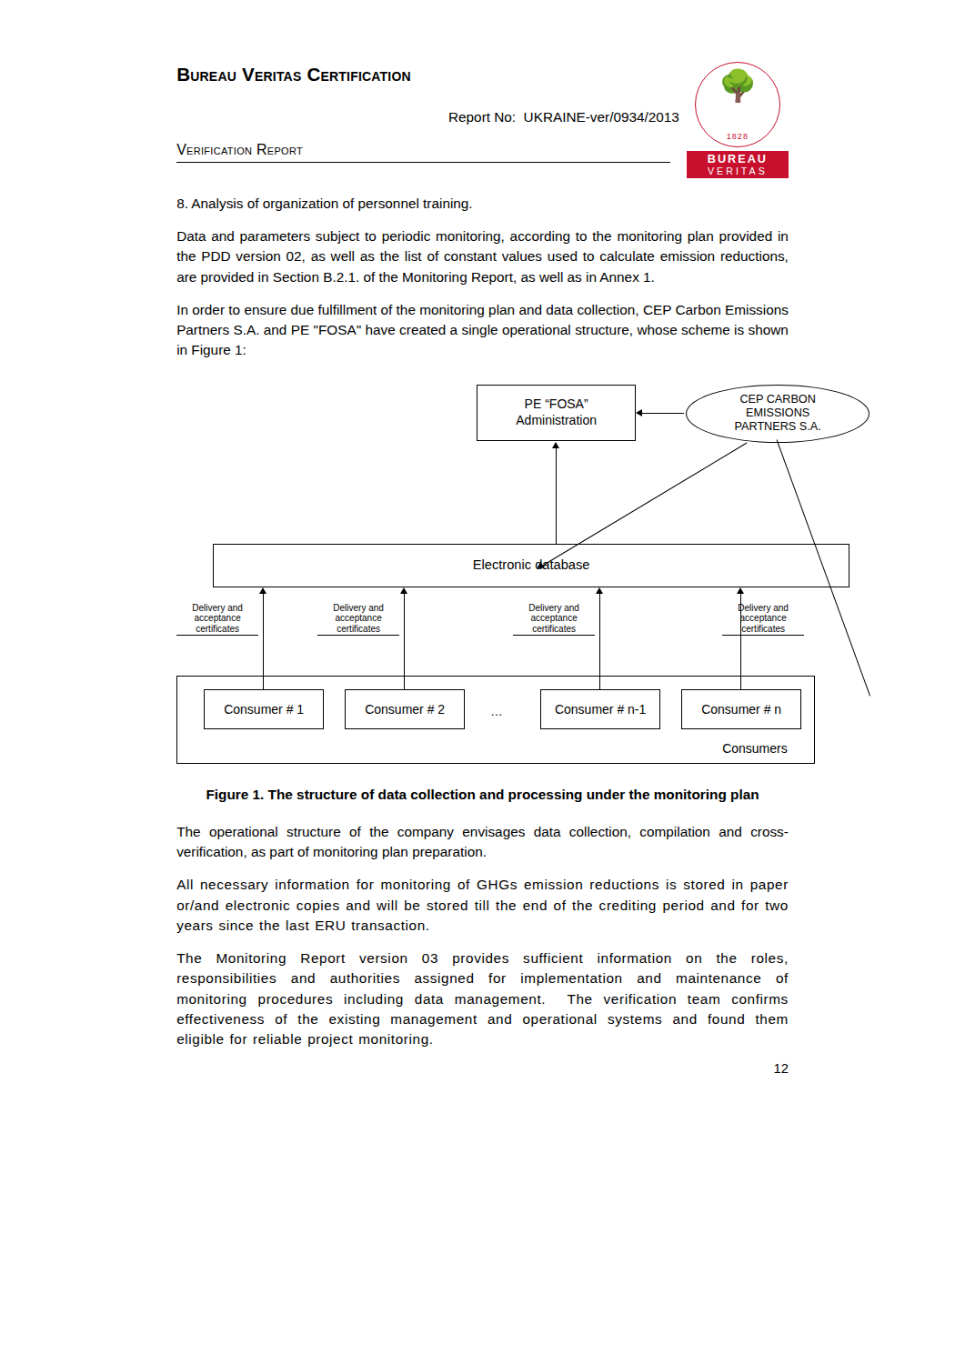🌳
1828
BUREAUVERITAS
Bureau Veritas Certification
Report No: UKRAINE-ver/0934/2013
Verification Report
8. Analysis of organization of personnel training.
Data and parameters subject to periodic monitoring, according to the monitoring plan provided in the PDD version 02, as well as the list of constant values used to calculate emission reductions, are provided in Section B.2.1. of the Monitoring Report, as well as in Annex 1.
In order to ensure due fulfillment of the monitoring plan and data collection, CEP Carbon Emissions Partners S.A. and PE "FOSA" have created a single operational structure, whose scheme is shown in Figure 1:
PE “FOSA”
Administration
CEP CARBON
EMISSIONS
PARTNERS S.A.
Electronic database
Delivery and
acceptance
certificates
Delivery and
acceptance
certificates
Delivery and
acceptance
certificates
Delivery and
acceptance
certificates
Consumer # 1
Consumer # 2
…
Consumer # n-1
Consumer # n
Consumers
Figure 1. The structure of data collection and processing under the monitoring plan
The operational structure of the company envisages data collection, compilation and cross-verification, as part of monitoring plan preparation.
All necessary information for monitoring of GHGs emission reductions is stored in paper or/and electronic copies and will be stored till the end of the crediting period and for two years since the last ERU transaction.
The Monitoring Report version 03 provides sufficient information on the roles, responsibilities and authorities assigned for implementation and maintenance of monitoring procedures including data management. The verification team confirms effectiveness of the existing management and operational systems and found them eligible for reliable project monitoring.
12